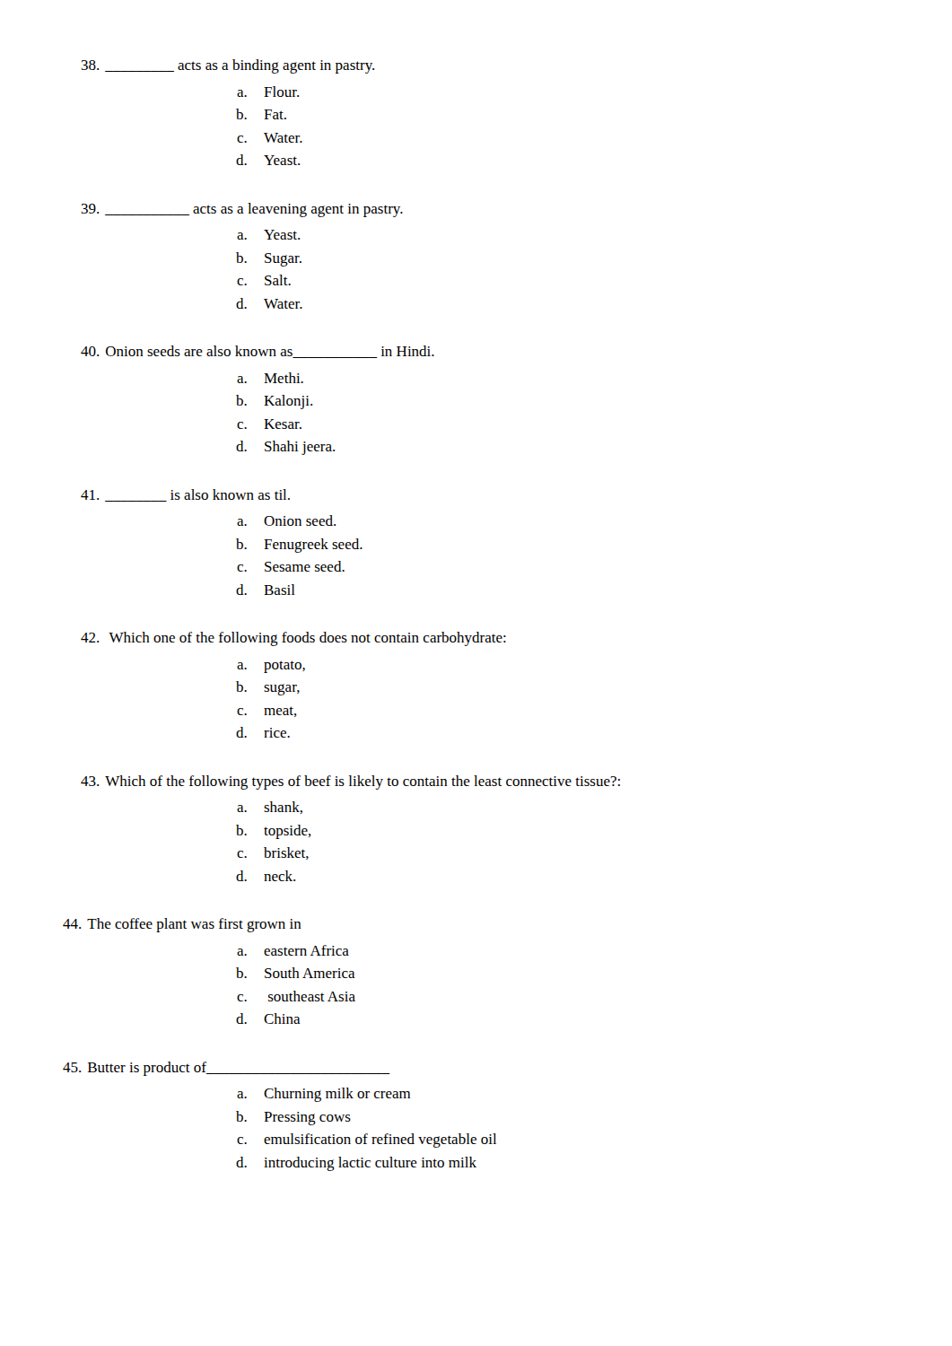38._________ acts as a binding agent in pastry.
Flour.
Fat.
Water.
Yeast.
39.___________ acts as a leavening agent in pastry.
Yeast.
Sugar.
Salt.
Water.
40. Onion seeds are also known as___________ in Hindi.
Methi.
Kalonji.
Kesar.
Shahi jeera.
41.________ is also known as til.
Onion seed.
Fenugreek seed.
Sesame seed.
Basil
42. Which one of the following foods does not contain carbohydrate:
potato,
sugar,
meat,
rice.
43. Which of the following types of beef is likely to contain the least connective tissue?:
shank,
topside,
brisket,
neck.
44. The coffee plant was first grown in
eastern Africa
South America
southeast Asia
China
45. Butter is product of________________________
Churning milk or cream
Pressing cows
emulsification of refined vegetable oil
introducing lactic culture into milk